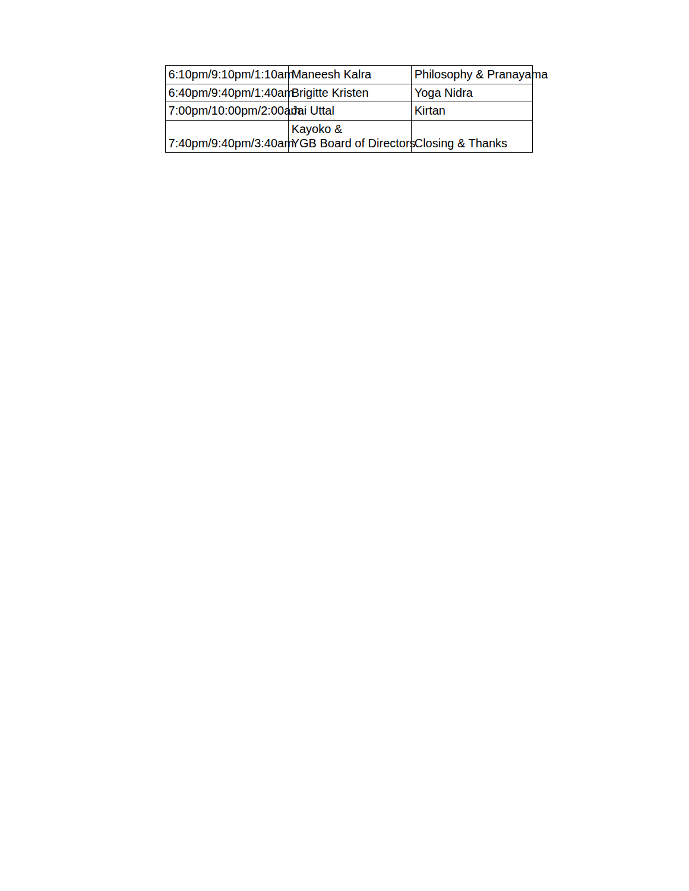| 6:10pm/9:10pm/1:10am | Maneesh Kalra | Philosophy & Pranayama |
| 6:40pm/9:40pm/1:40am | Brigitte Kristen | Yoga Nidra |
| 7:00pm/10:00pm/2:00am | Jai Uttal | Kirtan |
| 7:40pm/9:40pm/3:40am | Kayoko & YGB Board of Directors | Closing & Thanks |